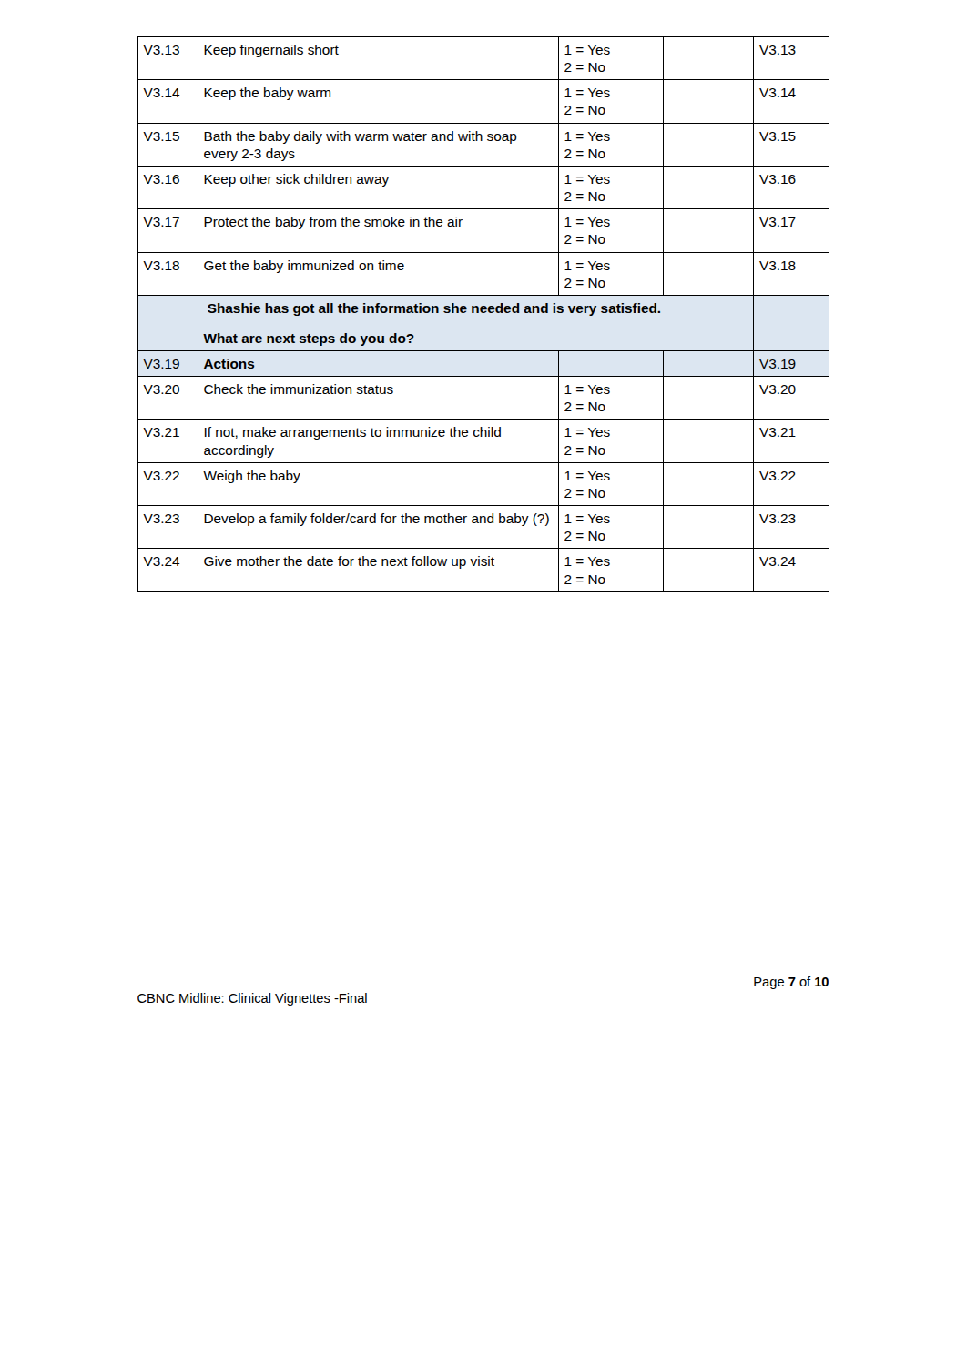| V3.13 | Keep fingernails short | 1 = Yes 2 = No | | V3.13 |
| V3.14 | Keep the baby warm | 1 = Yes 2 = No | | V3.14 |
| V3.15 | Bath the baby daily with warm water and with soap every 2-3 days | 1 = Yes 2 = No | | V3.15 |
| V3.16 | Keep other sick children away | 1 = Yes 2 = No | | V3.16 |
| V3.17 | Protect the baby from the smoke in the air | 1 = Yes 2 = No | | V3.17 |
| V3.18 | Get the baby immunized on time | 1 = Yes 2 = No | | V3.18 |
| | Shashie has got all the information she needed and is very satisfied. What are next steps do you do? | |
| V3.19 | Actions | | | V3.19 |
| V3.20 | Check the immunization status | 1 = Yes 2 = No | | V3.20 |
| V3.21 | If not, make arrangements to immunize the child accordingly | 1 = Yes 2 = No | | V3.21 |
| V3.22 | Weigh the baby | 1 = Yes 2 = No | | V3.22 |
| V3.23 | Develop a family folder/card for the mother and baby (?) | 1 = Yes 2 = No | | V3.23 |
| V3.24 | Give mother the date for the next follow up visit | 1 = Yes 2 = No | | V3.24 |
Page 7 of 10
CBNC Midline: Clinical Vignettes -Final